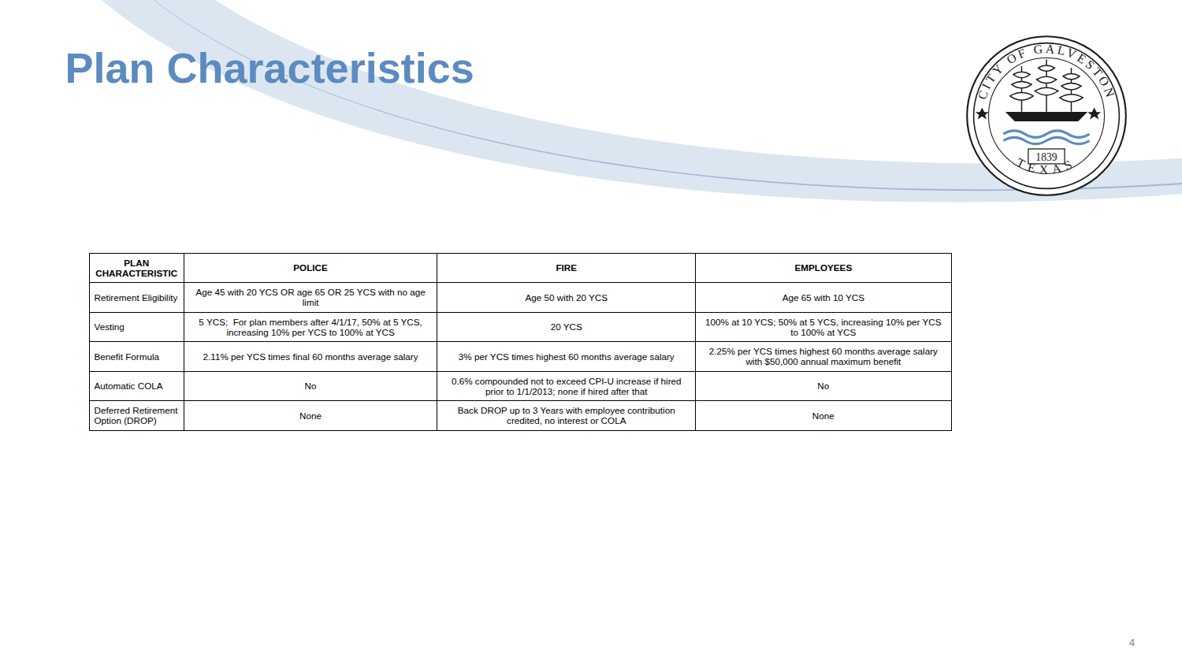Plan Characteristics
CITY OF GALVESTON TEXAS 1839
| PLAN CHARACTERISTIC | POLICE | FIRE | EMPLOYEES |
| --- | --- | --- | --- |
| Retirement Eligibility | Age 45 with 20 YCS OR age 65 OR 25 YCS with no age limit | Age 50 with 20 YCS | Age 65 with 10 YCS |
| Vesting | 5 YCS; For plan members after 4/1/17, 50% at 5 YCS, increasing 10% per YCS to 100% at YCS | 20 YCS | 100% at 10 YCS; 50% at 5 YCS, increasing 10% per YCS to 100% at YCS |
| Benefit Formula | 2.11% per YCS times final 60 months average salary | 3% per YCS times highest 60 months average salary | 2.25% per YCS times highest 60 months average salary with $50,000 annual maximum benefit |
| Automatic COLA | No | 0.6% compounded not to exceed CPI-U increase if hired prior to 1/1/2013; none if hired after that | No |
| Deferred Retirement Option (DROP) | None | Back DROP up to 3 Years with employee contribution credited, no interest or COLA | None |
4